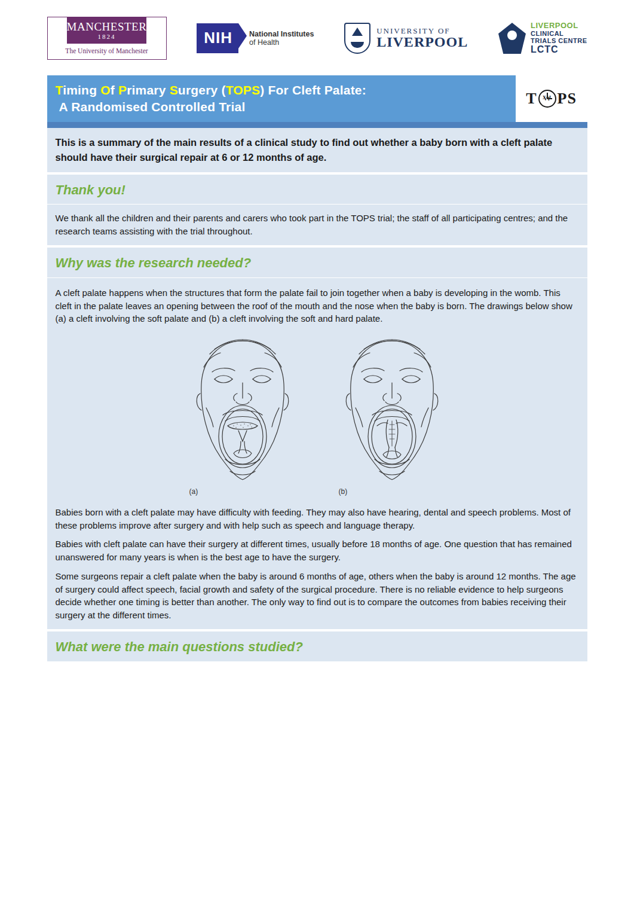MANCHESTER 1824
The University of Manchester
NIH
National Institutes
of Health
UNIVERSITY OF
LIVERPOOL
LIVERPOOL
CLINICAL
TRIALS CENTRE
LCTC
Timing Of Primary Surgery (TOPS) For Cleft Palate:
A Randomised Controlled Trial
T XII VI PS
This is a summary of the main results of a clinical study to find out whether a baby born with a cleft palate should have their surgical repair at 6 or 12 months of age.
Thank you!
We thank all the children and their parents and carers who took part in the TOPS trial; the staff of all participating centres; and the research teams assisting with the trial throughout.
Why was the research needed?
A cleft palate happens when the structures that form the palate fail to join together when a baby is developing in the womb. This cleft in the palate leaves an opening between the roof of the mouth and the nose when the baby is born. The drawings below show (a) a cleft involving the soft palate and (b) a cleft involving the soft and hard palate.
(a)
(b)
Babies born with a cleft palate may have difficulty with feeding. They may also have hearing, dental and speech problems. Most of these problems improve after surgery and with help such as speech and language therapy.
Babies with cleft palate can have their surgery at different times, usually before 18 months of age. One question that has remained unanswered for many years is when is the best age to have the surgery.
Some surgeons repair a cleft palate when the baby is around 6 months of age, others when the baby is around 12 months. The age of surgery could affect speech, facial growth and safety of the surgical procedure. There is no reliable evidence to help surgeons decide whether one timing is better than another. The only way to find out is to compare the outcomes from babies receiving their surgery at the different times.
What were the main questions studied?